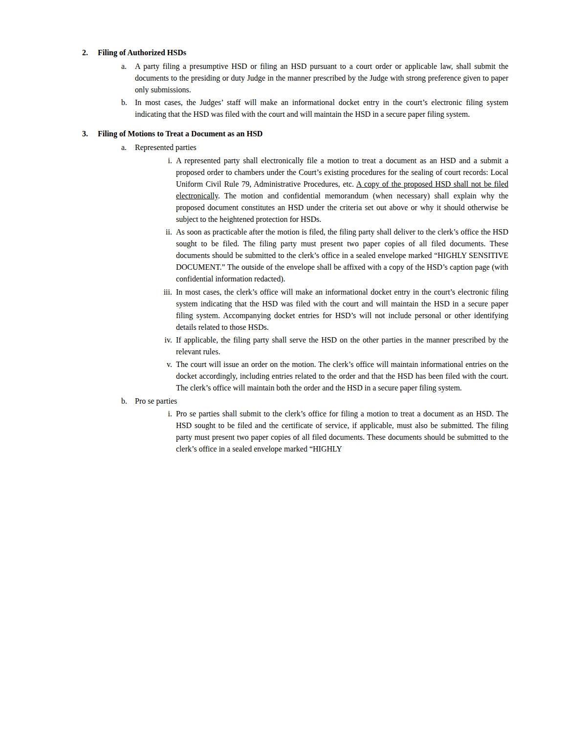2. Filing of Authorized HSDs
a. A party filing a presumptive HSD or filing an HSD pursuant to a court order or applicable law, shall submit the documents to the presiding or duty Judge in the manner prescribed by the Judge with strong preference given to paper only submissions.
b. In most cases, the Judges’ staff will make an informational docket entry in the court’s electronic filing system indicating that the HSD was filed with the court and will maintain the HSD in a secure paper filing system.
3. Filing of Motions to Treat a Document as an HSD
a. Represented parties
i. A represented party shall electronically file a motion to treat a document as an HSD and a submit a proposed order to chambers under the Court’s existing procedures for the sealing of court records: Local Uniform Civil Rule 79, Administrative Procedures, etc. A copy of the proposed HSD shall not be filed electronically. The motion and confidential memorandum (when necessary) shall explain why the proposed document constitutes an HSD under the criteria set out above or why it should otherwise be subject to the heightened protection for HSDs.
ii. As soon as practicable after the motion is filed, the filing party shall deliver to the clerk’s office the HSD sought to be filed. The filing party must present two paper copies of all filed documents. These documents should be submitted to the clerk’s office in a sealed envelope marked “HIGHLY SENSITIVE DOCUMENT.” The outside of the envelope shall be affixed with a copy of the HSD’s caption page (with confidential information redacted).
iii. In most cases, the clerk’s office will make an informational docket entry in the court’s electronic filing system indicating that the HSD was filed with the court and will maintain the HSD in a secure paper filing system. Accompanying docket entries for HSD’s will not include personal or other identifying details related to those HSDs.
iv. If applicable, the filing party shall serve the HSD on the other parties in the manner prescribed by the relevant rules.
v. The court will issue an order on the motion. The clerk’s office will maintain informational entries on the docket accordingly, including entries related to the order and that the HSD has been filed with the court. The clerk’s office will maintain both the order and the HSD in a secure paper filing system.
b. Pro se parties
i. Pro se parties shall submit to the clerk’s office for filing a motion to treat a document as an HSD. The HSD sought to be filed and the certificate of service, if applicable, must also be submitted. The filing party must present two paper copies of all filed documents. These documents should be submitted to the clerk’s office in a sealed envelope marked “HIGHLY